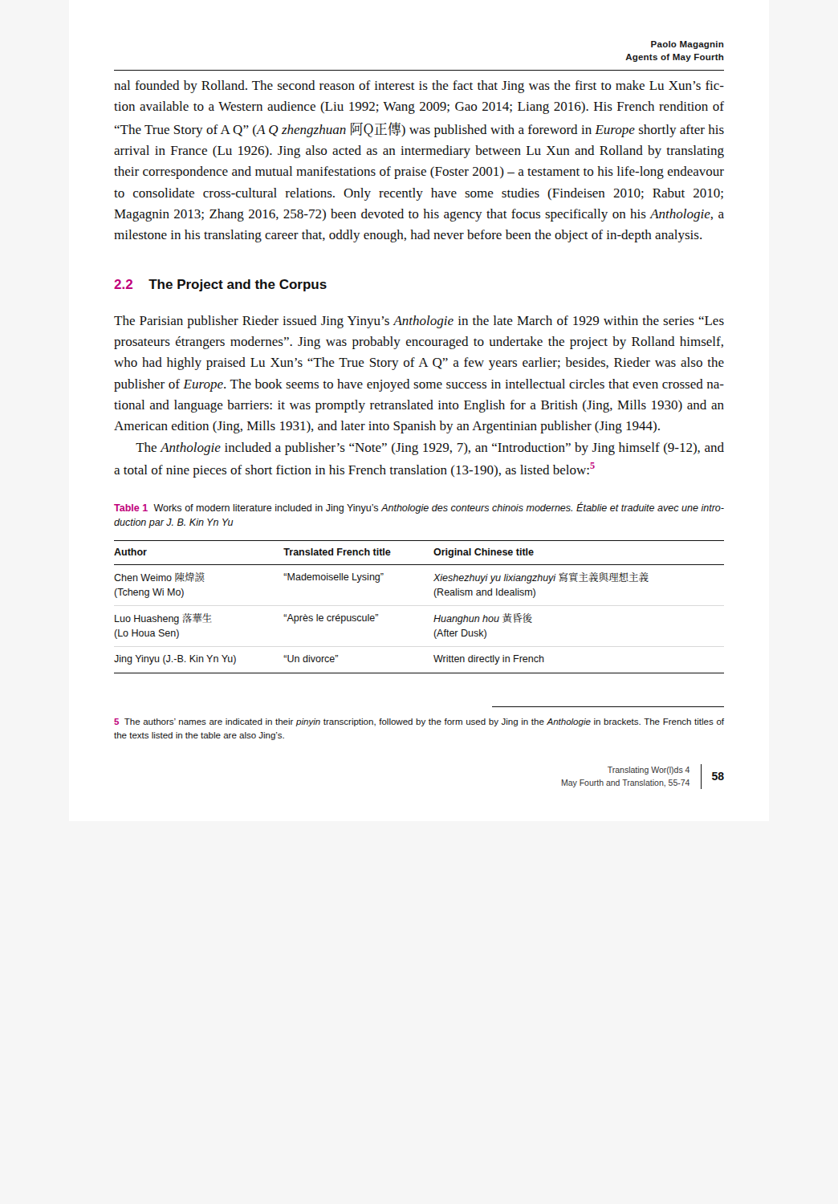Paolo Magagnin
Agents of May Fourth
nal founded by Rolland. The second reason of interest is the fact that Jing was the first to make Lu Xun’s fiction available to a Western audience (Liu 1992; Wang 2009; Gao 2014; Liang 2016). His French rendition of “The True Story of A Q” (A Q zhengzhuan 阿Q正傳) was published with a foreword in Europe shortly after his arrival in France (Lu 1926). Jing also acted as an intermediary between Lu Xun and Rolland by translating their correspondence and mutual manifestations of praise (Foster 2001) – a testament to his life-long endeavour to consolidate cross-cultural relations. Only recently have some studies (Findeisen 2010; Rabut 2010; Magagnin 2013; Zhang 2016, 258-72) been devoted to his agency that focus specifically on his Anthologie, a milestone in his translating career that, oddly enough, had never before been the object of in-depth analysis.
2.2 The Project and the Corpus
The Parisian publisher Rieder issued Jing Yinyu’s Anthologie in the late March of 1929 within the series “Les prosateurs étrangers modernes”. Jing was probably encouraged to undertake the project by Rolland himself, who had highly praised Lu Xun’s “The True Story of A Q” a few years earlier; besides, Rieder was also the publisher of Europe. The book seems to have enjoyed some success in intellectual circles that even crossed national and language barriers: it was promptly retranslated into English for a British (Jing, Mills 1930) and an American edition (Jing, Mills 1931), and later into Spanish by an Argentinian publisher (Jing 1944).
The Anthologie included a publisher’s “Note” (Jing 1929, 7), an “Introduction” by Jing himself (9-12), and a total of nine pieces of short fiction in his French translation (13-190), as listed below:5
Table 1 Works of modern literature included in Jing Yinyu’s Anthologie des conteurs chinois modernes. Établie et traduite avec une introduction par J. B. Kin Yn Yu
| Author | Translated French title | Original Chinese title |
| --- | --- | --- |
| Chen Weimo 陳煒謨 (Tcheng Wi Mo) | “Mademoiselle Lysing” | Xieshezhuyi yu lixiangzhuyi 寫實主義與理想主義 (Realism and Idealism) |
| Luo Huasheng 落華生 (Lo Houa Sen) | “Après le crépuscule” | Huanghun hou 黃昏後 (After Dusk) |
| Jing Yinyu (J.-B. Kin Yn Yu) | “Un divorce” | Written directly in French |
5 The authors’ names are indicated in their pinyin transcription, followed by the form used by Jing in the Anthologie in brackets. The French titles of the texts listed in the table are also Jing’s.
Translating Wor(l)ds 4
May Fourth and Translation, 55-74
58